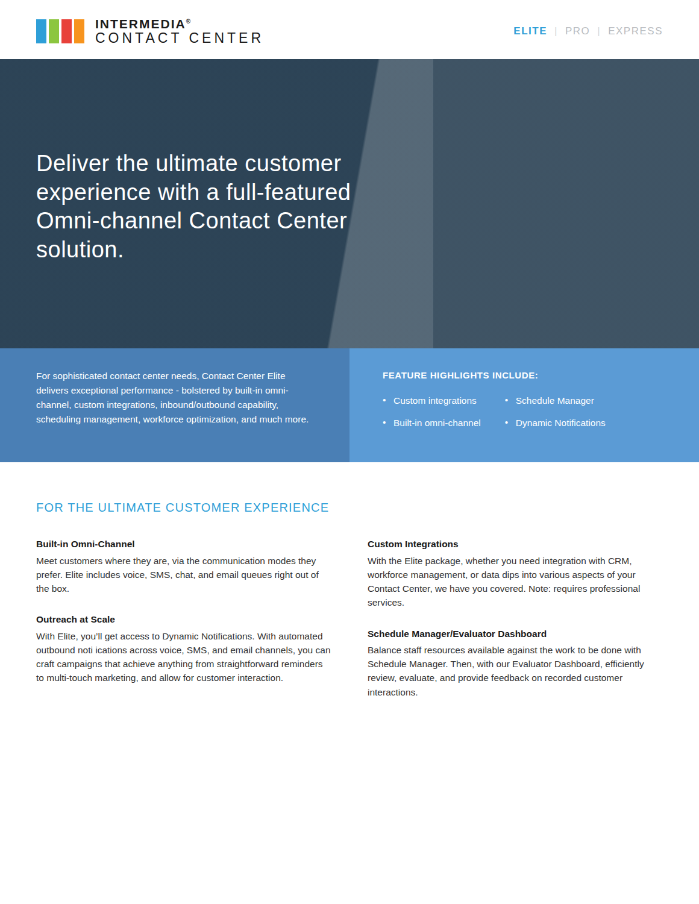INTERMEDIA®
CONTACT CENTER
ELITE | PRO | EXPRESS
Deliver the ultimate customer experience with a full-featured Omni-channel Contact Center solution.
For sophisticated contact center needs, Contact Center Elite delivers exceptional performance - bolstered by built-in omni-channel, custom integrations, inbound/outbound capability, scheduling management, workforce optimization, and much more.
FEATURE HIGHLIGHTS INCLUDE:
Custom integrations
Built-in omni-channel
Schedule Manager
Dynamic Notifications
FOR THE ULTIMATE CUSTOMER EXPERIENCE
Built-in Omni-Channel
Meet customers where they are, via the communication modes they prefer. Elite includes voice, SMS, chat, and email queues right out of the box.
Outreach at Scale
With Elite, you’ll get access to Dynamic Notifications. With automated outbound noti ications across voice, SMS, and email channels, you can craft campaigns that achieve anything from straightforward reminders to multi-touch marketing, and allow for customer interaction.
Custom Integrations
With the Elite package, whether you need integration with CRM, workforce management, or data dips into various aspects of your Contact Center, we have you covered. Note: requires professional services.
Schedule Manager/Evaluator Dashboard
Balance staff resources available against the work to be done with Schedule Manager. Then, with our Evaluator Dashboard, efficiently review, evaluate, and provide feedback on recorded customer interactions.